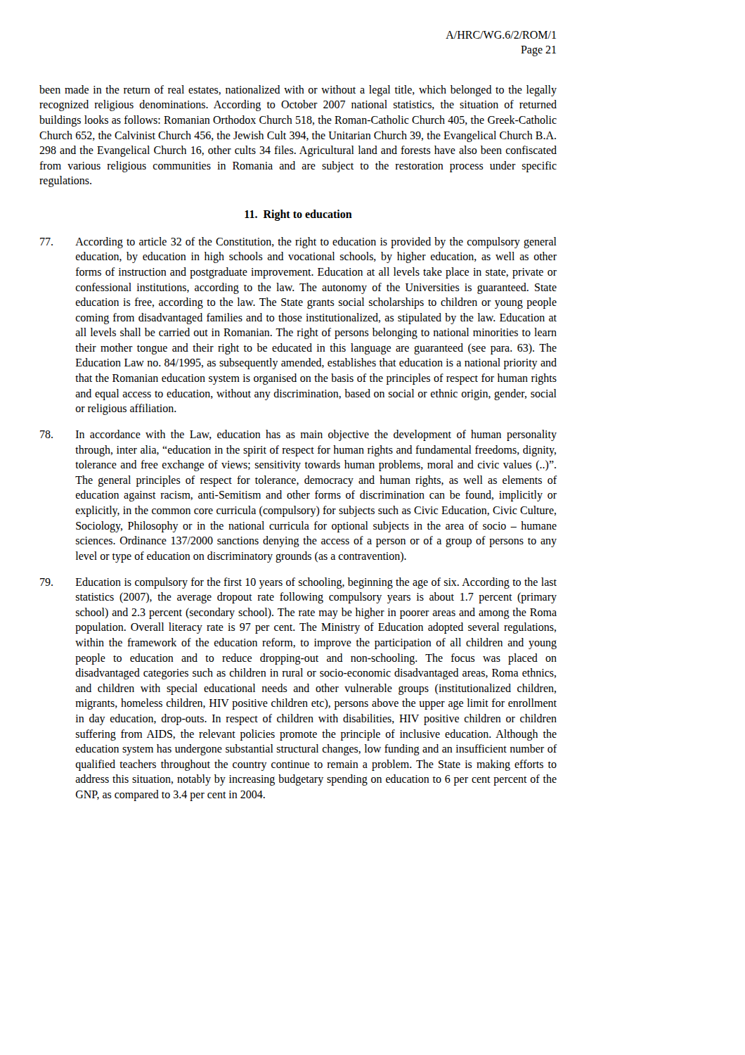A/HRC/WG.6/2/ROM/1
Page 21
been made in the return of real estates, nationalized with or without a legal title, which belonged to the legally recognized religious denominations. According to October 2007 national statistics, the situation of returned buildings looks as follows: Romanian Orthodox Church 518, the Roman-Catholic Church 405, the Greek-Catholic Church 652, the Calvinist Church 456, the Jewish Cult 394, the Unitarian Church 39, the Evangelical Church B.A. 298 and the Evangelical Church 16, other cults 34 files. Agricultural land and forests have also been confiscated from various religious communities in Romania and are subject to the restoration process under specific regulations.
11. Right to education
77.
According to article 32 of the Constitution, the right to education is provided by the compulsory general education, by education in high schools and vocational schools, by higher education, as well as other forms of instruction and postgraduate improvement. Education at all levels take place in state, private or confessional institutions, according to the law. The autonomy of the Universities is guaranteed. State education is free, according to the law. The State grants social scholarships to children or young people coming from disadvantaged families and to those institutionalized, as stipulated by the law. Education at all levels shall be carried out in Romanian. The right of persons belonging to national minorities to learn their mother tongue and their right to be educated in this language are guaranteed (see para. 63). The Education Law no. 84/1995, as subsequently amended, establishes that education is a national priority and that the Romanian education system is organised on the basis of the principles of respect for human rights and equal access to education, without any discrimination, based on social or ethnic origin, gender, social or religious affiliation.
78.
In accordance with the Law, education has as main objective the development of human personality through, inter alia, “education in the spirit of respect for human rights and fundamental freedoms, dignity, tolerance and free exchange of views; sensitivity towards human problems, moral and civic values (..)”. The general principles of respect for tolerance, democracy and human rights, as well as elements of education against racism, anti-Semitism and other forms of discrimination can be found, implicitly or explicitly, in the common core curricula (compulsory) for subjects such as Civic Education, Civic Culture, Sociology, Philosophy or in the national curricula for optional subjects in the area of socio – humane sciences. Ordinance 137/2000 sanctions denying the access of a person or of a group of persons to any level or type of education on discriminatory grounds (as a contravention).
79.
Education is compulsory for the first 10 years of schooling, beginning the age of six. According to the last statistics (2007), the average dropout rate following compulsory years is about 1.7 percent (primary school) and 2.3 percent (secondary school). The rate may be higher in poorer areas and among the Roma population. Overall literacy rate is 97 per cent. The Ministry of Education adopted several regulations, within the framework of the education reform, to improve the participation of all children and young people to education and to reduce dropping-out and non-schooling. The focus was placed on disadvantaged categories such as children in rural or socio-economic disadvantaged areas, Roma ethnics, and children with special educational needs and other vulnerable groups (institutionalized children, migrants, homeless children, HIV positive children etc), persons above the upper age limit for enrollment in day education, drop-outs. In respect of children with disabilities, HIV positive children or children suffering from AIDS, the relevant policies promote the principle of inclusive education. Although the education system has undergone substantial structural changes, low funding and an insufficient number of qualified teachers throughout the country continue to remain a problem. The State is making efforts to address this situation, notably by increasing budgetary spending on education to 6 per cent percent of the GNP, as compared to 3.4 per cent in 2004.